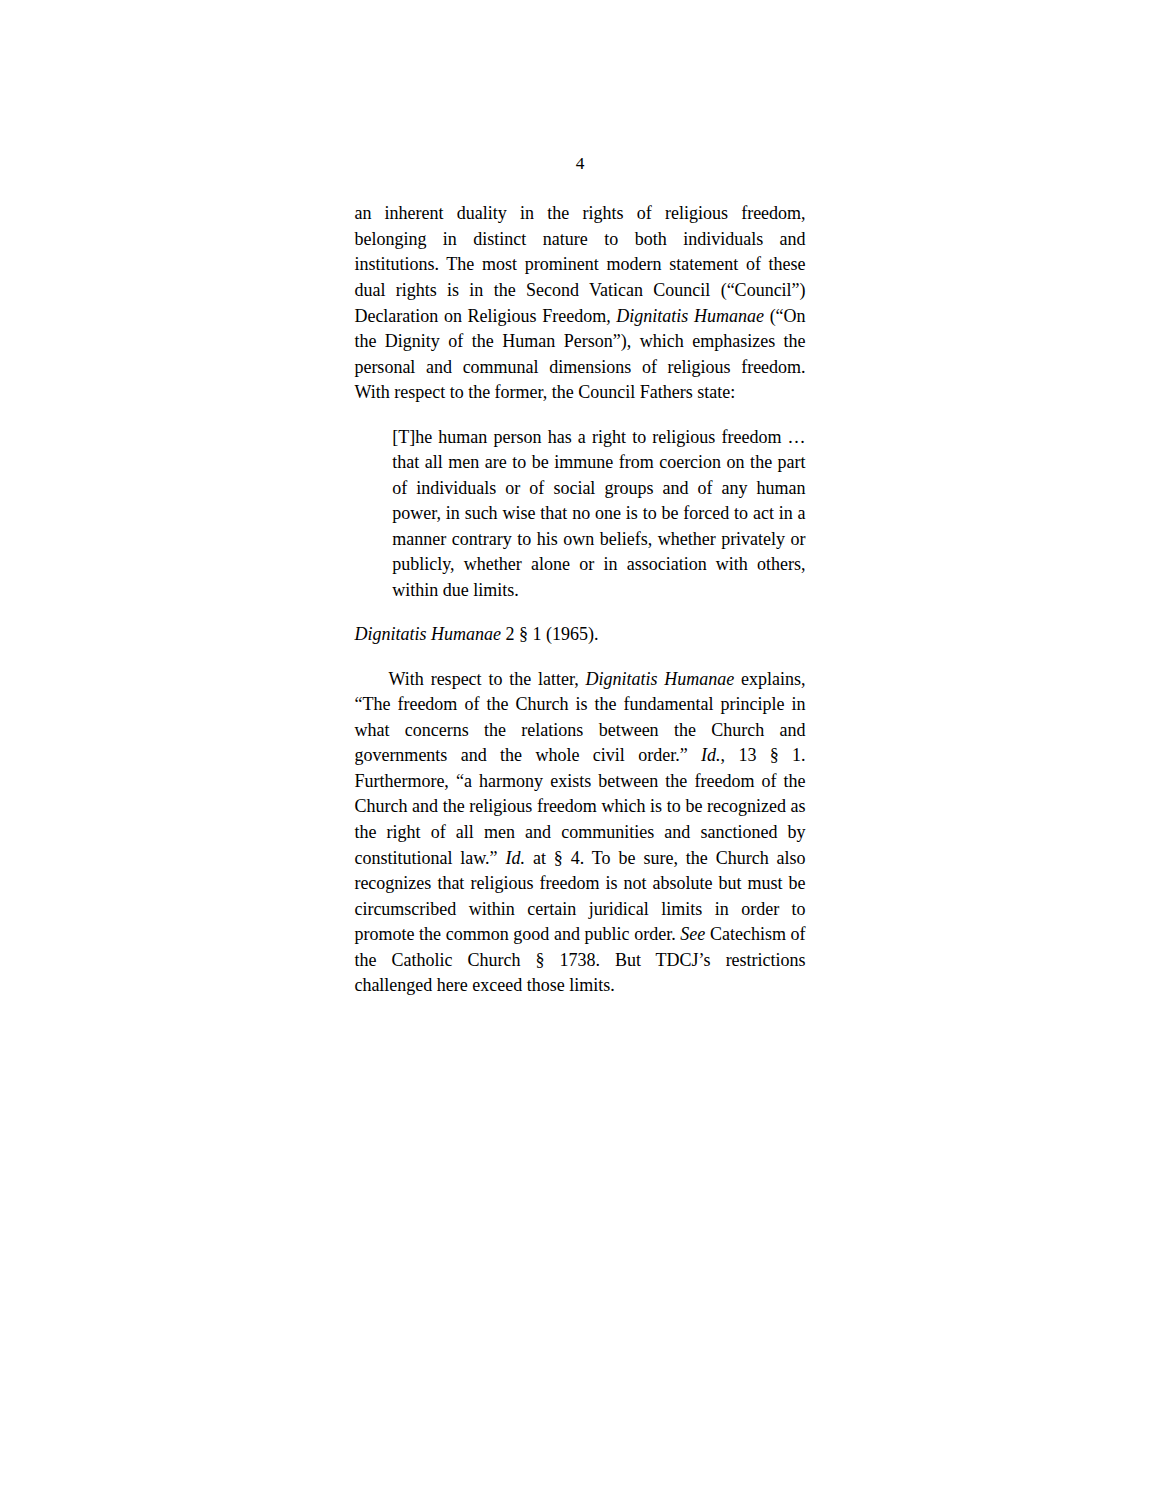4
an inherent duality in the rights of religious freedom, belonging in distinct nature to both individuals and institutions. The most prominent modern statement of these dual rights is in the Second Vatican Council (“Council”) Declaration on Religious Freedom, Dignitatis Humanae (“On the Dignity of the Human Person”), which emphasizes the personal and communal dimensions of religious freedom. With respect to the former, the Council Fathers state:
[T]he human person has a right to religious freedom … that all men are to be immune from coercion on the part of individuals or of social groups and of any human power, in such wise that no one is to be forced to act in a manner contrary to his own beliefs, whether privately or publicly, whether alone or in association with others, within due limits.
Dignitatis Humanae 2 § 1 (1965).
With respect to the latter, Dignitatis Humanae explains, “The freedom of the Church is the fundamental principle in what concerns the relations between the Church and governments and the whole civil order.” Id., 13 § 1. Furthermore, “a harmony exists between the freedom of the Church and the religious freedom which is to be recognized as the right of all men and communities and sanctioned by constitutional law.” Id. at § 4. To be sure, the Church also recognizes that religious freedom is not absolute but must be circumscribed within certain juridical limits in order to promote the common good and public order. See Catechism of the Catholic Church § 1738. But TDCJ’s restrictions challenged here exceed those limits.